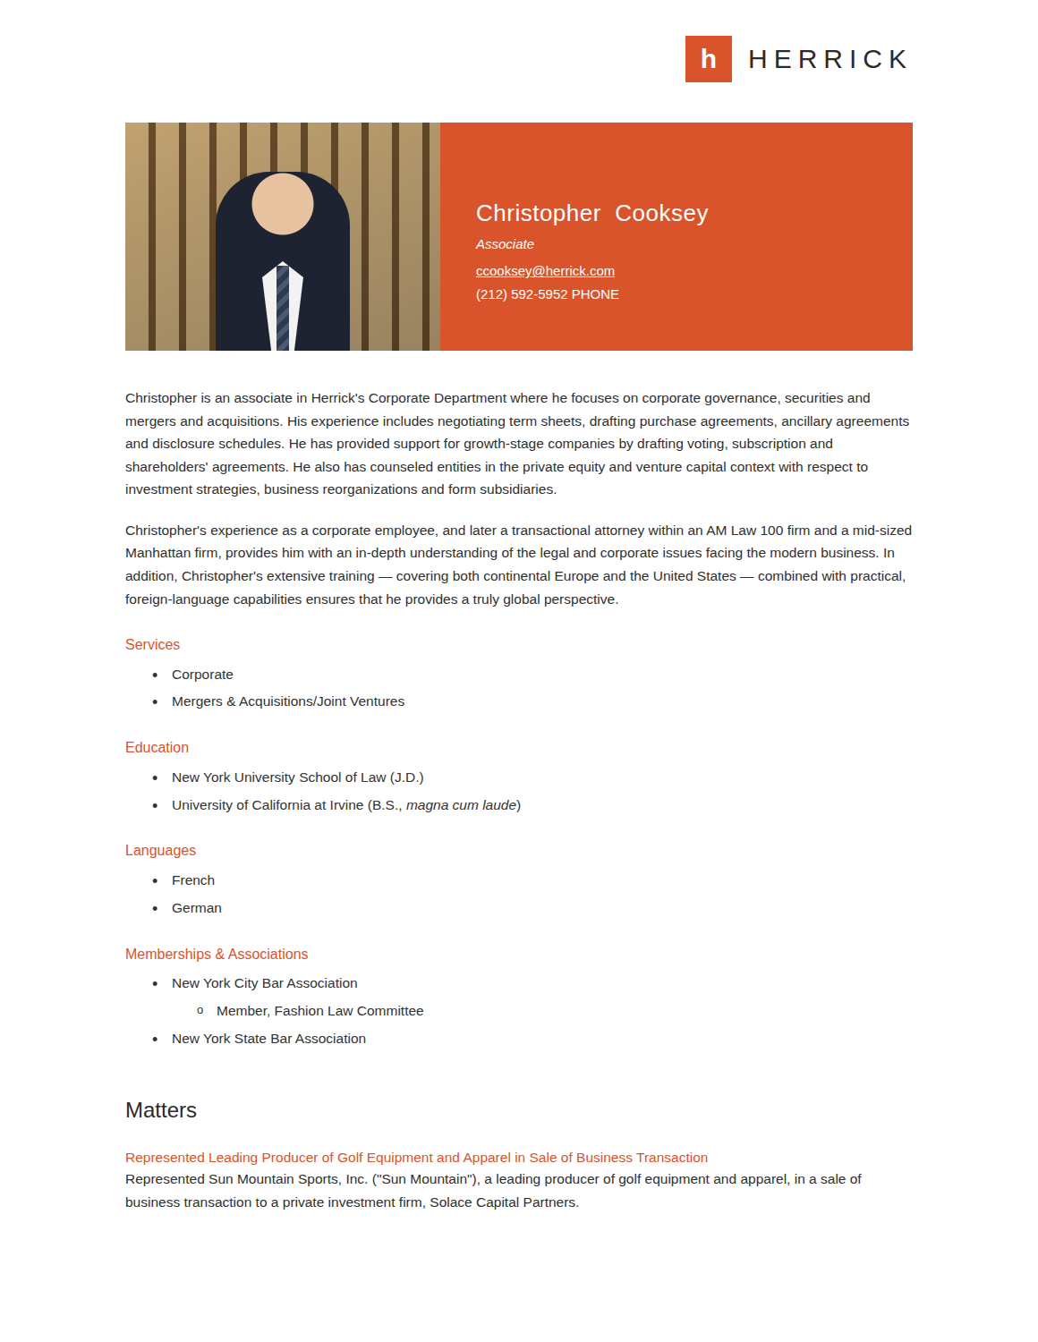h
HERRICK
Christopher Cooksey
Associate
ccooksey@herrick.com
(212) 592-5952 PHONE
Christopher is an associate in Herrick's Corporate Department where he focuses on corporate governance, securities and mergers and acquisitions. His experience includes negotiating term sheets, drafting purchase agreements, ancillary agreements and disclosure schedules. He has provided support for growth-stage companies by drafting voting, subscription and shareholders' agreements. He also has counseled entities in the private equity and venture capital context with respect to investment strategies, business reorganizations and form subsidiaries.
Christopher's experience as a corporate employee, and later a transactional attorney within an AM Law 100 firm and a mid-sized Manhattan firm, provides him with an in-depth understanding of the legal and corporate issues facing the modern business. In addition, Christopher's extensive training — covering both continental Europe and the United States — combined with practical, foreign-language capabilities ensures that he provides a truly global perspective.
Services
Corporate
Mergers & Acquisitions/Joint Ventures
Education
New York University School of Law (J.D.)
University of California at Irvine (B.S., magna cum laude)
Languages
French
German
Memberships & Associations
New York City Bar Association
Member, Fashion Law Committee
New York State Bar Association
Matters
Represented Leading Producer of Golf Equipment and Apparel in Sale of Business Transaction
Represented Sun Mountain Sports, Inc. ("Sun Mountain"), a leading producer of golf equipment and apparel, in a sale of business transaction to a private investment firm, Solace Capital Partners.